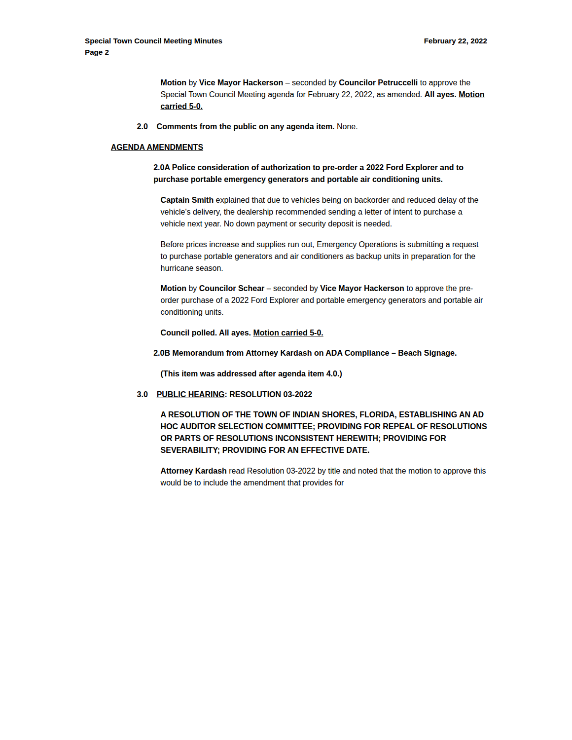Special Town Council Meeting Minutes
Page 2
February 22, 2022
Motion by Vice Mayor Hackerson – seconded by Councilor Petruccelli to approve the Special Town Council Meeting agenda for February 22, 2022, as amended. All ayes. Motion carried 5-0.
2.0 Comments from the public on any agenda item. None.
AGENDA AMENDMENTS
2.0A Police consideration of authorization to pre-order a 2022 Ford Explorer and to purchase portable emergency generators and portable air conditioning units.
Captain Smith explained that due to vehicles being on backorder and reduced delay of the vehicle's delivery, the dealership recommended sending a letter of intent to purchase a vehicle next year. No down payment or security deposit is needed.
Before prices increase and supplies run out, Emergency Operations is submitting a request to purchase portable generators and air conditioners as backup units in preparation for the hurricane season.
Motion by Councilor Schear – seconded by Vice Mayor Hackerson to approve the pre-order purchase of a 2022 Ford Explorer and portable emergency generators and portable air conditioning units.
Council polled. All ayes. Motion carried 5-0.
2.0B Memorandum from Attorney Kardash on ADA Compliance – Beach Signage.
(This item was addressed after agenda item 4.0.)
3.0 PUBLIC HEARING: RESOLUTION 03-2022
A RESOLUTION OF THE TOWN OF INDIAN SHORES, FLORIDA, ESTABLISHING AN AD HOC AUDITOR SELECTION COMMITTEE; PROVIDING FOR REPEAL OF RESOLUTIONS OR PARTS OF RESOLUTIONS INCONSISTENT HEREWITH; PROVIDING FOR SEVERABILITY; PROVIDING FOR AN EFFECTIVE DATE.
Attorney Kardash read Resolution 03-2022 by title and noted that the motion to approve this would be to include the amendment that provides for